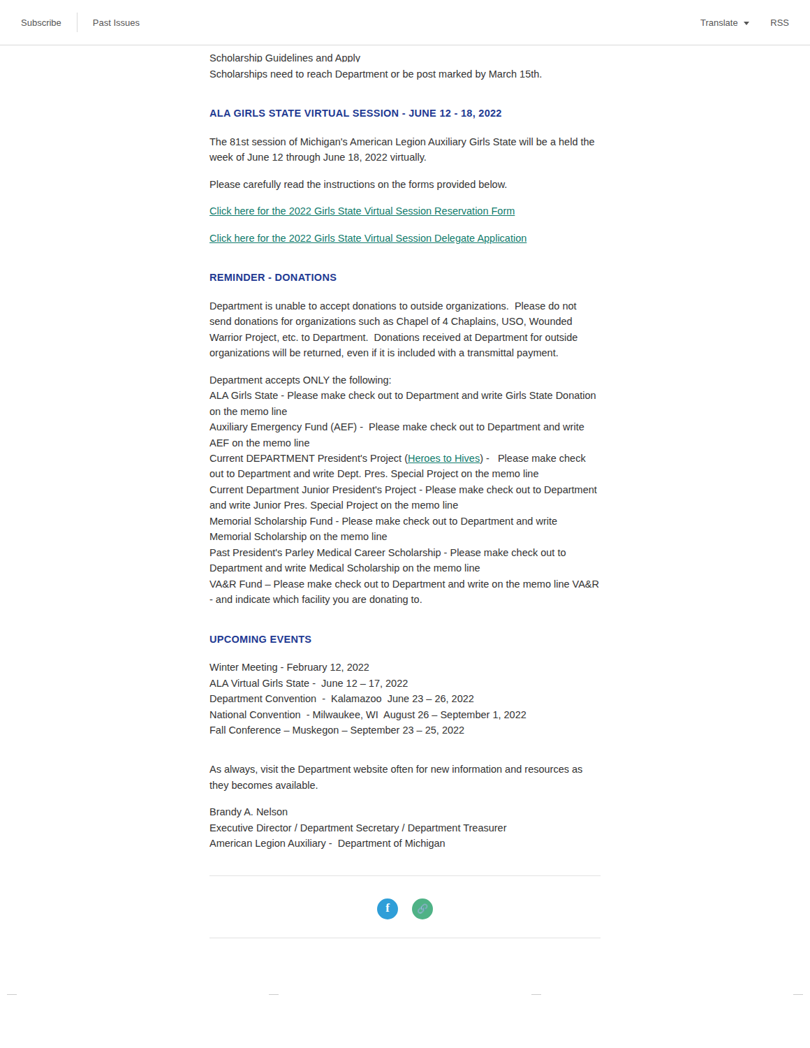Subscribe
Past Issues
Translate RSS
Scholarship Guidelines and Apply
Scholarships need to reach Department or be post marked by March 15th.
ALA GIRLS STATE VIRTUAL SESSION - JUNE 12 - 18, 2022
The 81st session of Michigan's American Legion Auxiliary Girls State will be a held the week of June 12 through June 18, 2022 virtually.
Please carefully read the instructions on the forms provided below.
Click here for the 2022 Girls State Virtual Session Reservation Form
Click here for the 2022 Girls State Virtual Session Delegate Application
REMINDER - DONATIONS
Department is unable to accept donations to outside organizations. Please do not send donations for organizations such as Chapel of 4 Chaplains, USO, Wounded Warrior Project, etc. to Department. Donations received at Department for outside organizations will be returned, even if it is included with a transmittal payment.
Department accepts ONLY the following:
ALA Girls State - Please make check out to Department and write Girls State Donation on the memo line
Auxiliary Emergency Fund (AEF) - Please make check out to Department and write AEF on the memo line
Current DEPARTMENT President's Project (Heroes to Hives) - Please make check out to Department and write Dept. Pres. Special Project on the memo line
Current Department Junior President's Project - Please make check out to Department and write Junior Pres. Special Project on the memo line
Memorial Scholarship Fund - Please make check out to Department and write Memorial Scholarship on the memo line
Past President's Parley Medical Career Scholarship - Please make check out to Department and write Medical Scholarship on the memo line
VA&R Fund – Please make check out to Department and write on the memo line VA&R - and indicate which facility you are donating to.
UPCOMING EVENTS
Winter Meeting - February 12, 2022
ALA Virtual Girls State - June 12 – 17, 2022
Department Convention - Kalamazoo June 23 – 26, 2022
National Convention - Milwaukee, WI August 26 – September 1, 2022
Fall Conference – Muskegon – September 23 – 25, 2022
As always, visit the Department website often for new information and resources as they becomes available.
Brandy A. Nelson
Executive Director / Department Secretary / Department Treasurer
American Legion Auxiliary - Department of Michigan